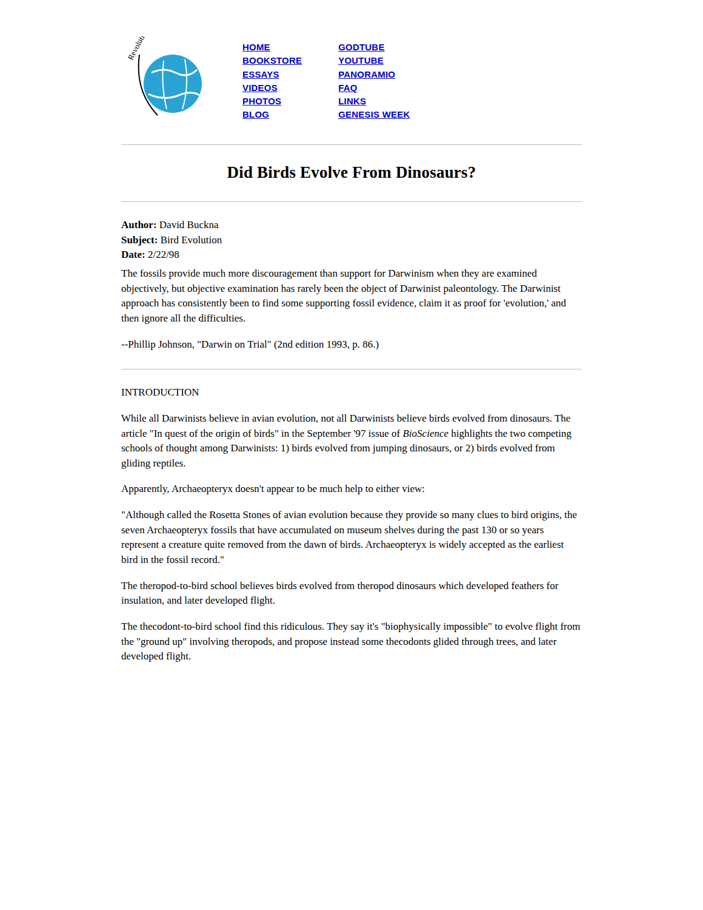HOME
BOOKSTORE
ESSAYS
VIDEOS
PHOTOS
BLOG
GODTUBE
YOUTUBE
PANORAMIO
FAQ
LINKS
GENESIS WEEK
Did Birds Evolve From Dinosaurs?
Author: David Buckna
Subject: Bird Evolution
Date: 2/22/98
The fossils provide much more discouragement than support for Darwinism when they are examined objectively, but objective examination has rarely been the object of Darwinist paleontology. The Darwinist approach has consistently been to find some supporting fossil evidence, claim it as proof for 'evolution,' and then ignore all the difficulties.
--Phillip Johnson, "Darwin on Trial" (2nd edition 1993, p. 86.)
INTRODUCTION
While all Darwinists believe in avian evolution, not all Darwinists believe birds evolved from dinosaurs. The article "In quest of the origin of birds" in the September '97 issue of BioScience highlights the two competing schools of thought among Darwinists: 1) birds evolved from jumping dinosaurs, or 2) birds evolved from gliding reptiles.
Apparently, Archaeopteryx doesn't appear to be much help to either view:
"Although called the Rosetta Stones of avian evolution because they provide so many clues to bird origins, the seven Archaeopteryx fossils that have accumulated on museum shelves during the past 130 or so years represent a creature quite removed from the dawn of birds. Archaeopteryx is widely accepted as the earliest bird in the fossil record."
The theropod-to-bird school believes birds evolved from theropod dinosaurs which developed feathers for insulation, and later developed flight.
The thecodont-to-bird school find this ridiculous. They say it's "biophysically impossible" to evolve flight from the "ground up" involving theropods, and propose instead some thecodonts glided through trees, and later developed flight.